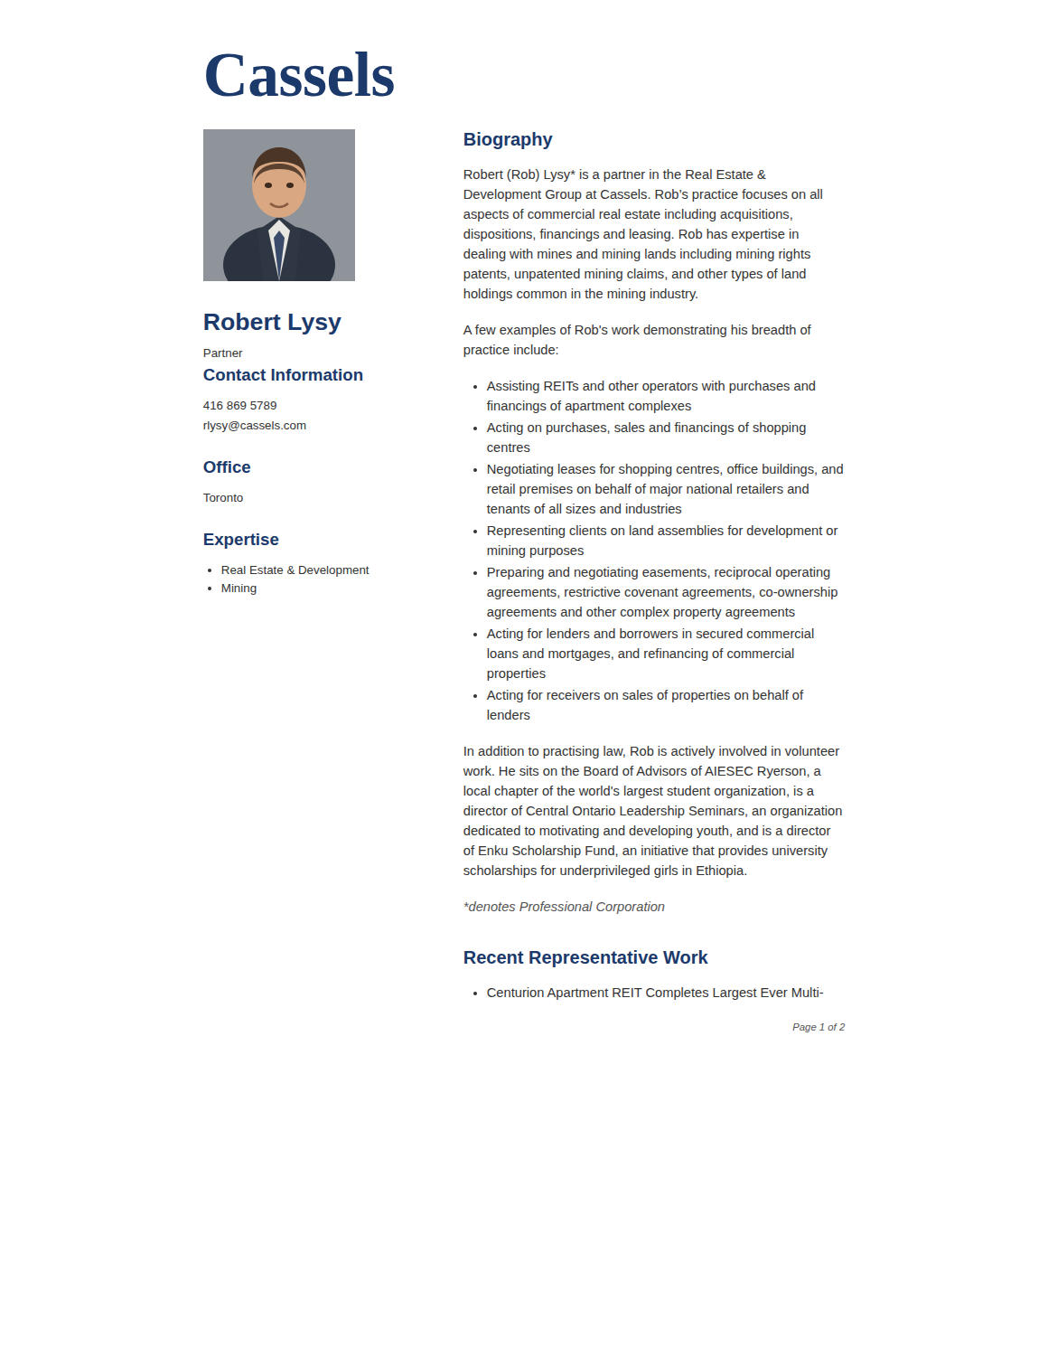Cassels
Robert Lysy
Partner
Contact Information
416 869 5789
rlysy@cassels.com
Office
Toronto
Expertise
Real Estate & Development
Mining
Biography
Robert (Rob) Lysy* is a partner in the Real Estate & Development Group at Cassels. Rob’s practice focuses on all aspects of commercial real estate including acquisitions, dispositions, financings and leasing. Rob has expertise in dealing with mines and mining lands including mining rights patents, unpatented mining claims, and other types of land holdings common in the mining industry.
A few examples of Rob's work demonstrating his breadth of practice include:
Assisting REITs and other operators with purchases and financings of apartment complexes
Acting on purchases, sales and financings of shopping centres
Negotiating leases for shopping centres, office buildings, and retail premises on behalf of major national retailers and tenants of all sizes and industries
Representing clients on land assemblies for development or mining purposes
Preparing and negotiating easements, reciprocal operating agreements, restrictive covenant agreements, co-ownership agreements and other complex property agreements
Acting for lenders and borrowers in secured commercial loans and mortgages, and refinancing of commercial properties
Acting for receivers on sales of properties on behalf of lenders
In addition to practising law, Rob is actively involved in volunteer work. He sits on the Board of Advisors of AIESEC Ryerson, a local chapter of the world's largest student organization, is a director of Central Ontario Leadership Seminars, an organization dedicated to motivating and developing youth, and is a director of Enku Scholarship Fund, an initiative that provides university scholarships for underprivileged girls in Ethiopia.
*denotes Professional Corporation
Recent Representative Work
Centurion Apartment REIT Completes Largest Ever Multi-
Page 1 of 2